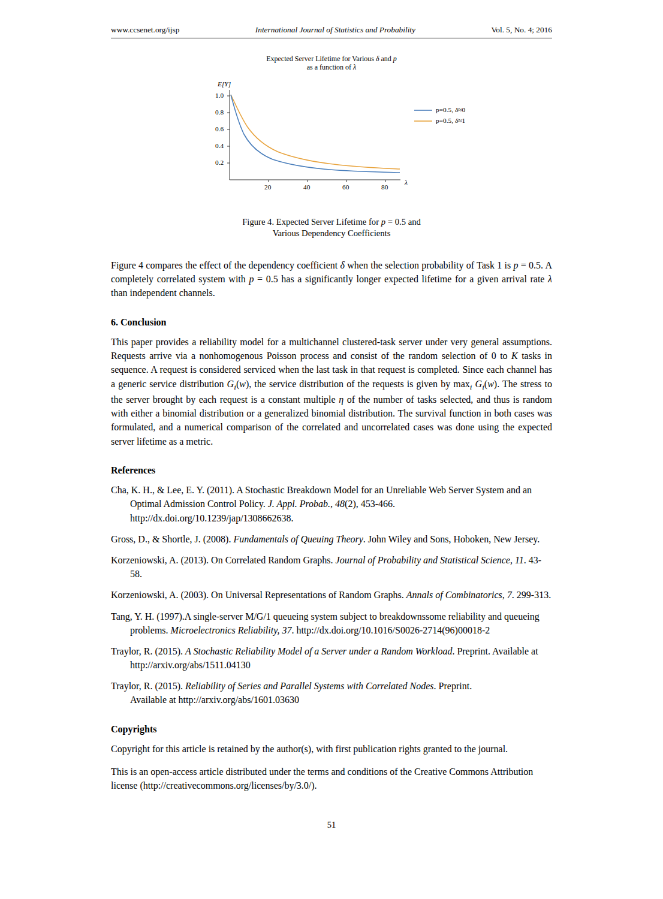www.ccsenet.org/ijsp International Journal of Statistics and Probability Vol. 5, No. 4; 2016
Expected Server Lifetime for Various δ and p
as a function of λ
E[Y] λ 1.0 0.8 0.6 0.4 0.2 20 40 60 80 p=0.5, δ≈0 p=0.5, δ≈1
Figure 4. Expected Server Lifetime for p = 0.5 and
Various Dependency Coefficients
Figure 4 compares the effect of the dependency coefficient δ when the selection probability of Task 1 is p = 0.5. A completely correlated system with p = 0.5 has a significantly longer expected lifetime for a given arrival rate λ than independent channels.
6. Conclusion
This paper provides a reliability model for a multichannel clustered-task server under very general assumptions. Requests arrive via a nonhomogenous Poisson process and consist of the random selection of 0 to K tasks in sequence. A request is considered serviced when the last task in that request is completed. Since each channel has a generic service distribution Gi(w), the service distribution of the requests is given by maxi Gi(w). The stress to the server brought by each request is a constant multiple η of the number of tasks selected, and thus is random with either a binomial distribution or a generalized binomial distribution. The survival function in both cases was formulated, and a numerical comparison of the correlated and uncorrelated cases was done using the expected server lifetime as a metric.
References
Cha, K. H., & Lee, E. Y. (2011). A Stochastic Breakdown Model for an Unreliable Web Server System and an Optimal Admission Control Policy. J. Appl. Probab., 48(2), 453-466. http://dx.doi.org/10.1239/jap/1308662638.
Gross, D., & Shortle, J. (2008). Fundamentals of Queuing Theory. John Wiley and Sons, Hoboken, New Jersey.
Korzeniowski, A. (2013). On Correlated Random Graphs. Journal of Probability and Statistical Science, 11. 43-58.
Korzeniowski, A. (2003). On Universal Representations of Random Graphs. Annals of Combinatorics, 7. 299-313.
Tang, Y. H. (1997).A single-server M/G/1 queueing system subject to breakdownssome reliability and queueing problems. Microelectronics Reliability, 37. http://dx.doi.org/10.1016/S0026-2714(96)00018-2
Traylor, R. (2015). A Stochastic Reliability Model of a Server under a Random Workload. Preprint. Available at http://arxiv.org/abs/1511.04130
Traylor, R. (2015). Reliability of Series and Parallel Systems with Correlated Nodes. Preprint.
Available at http://arxiv.org/abs/1601.03630
Copyrights
Copyright for this article is retained by the author(s), with first publication rights granted to the journal.
This is an open-access article distributed under the terms and conditions of the Creative Commons Attribution license (http://creativecommons.org/licenses/by/3.0/).
51